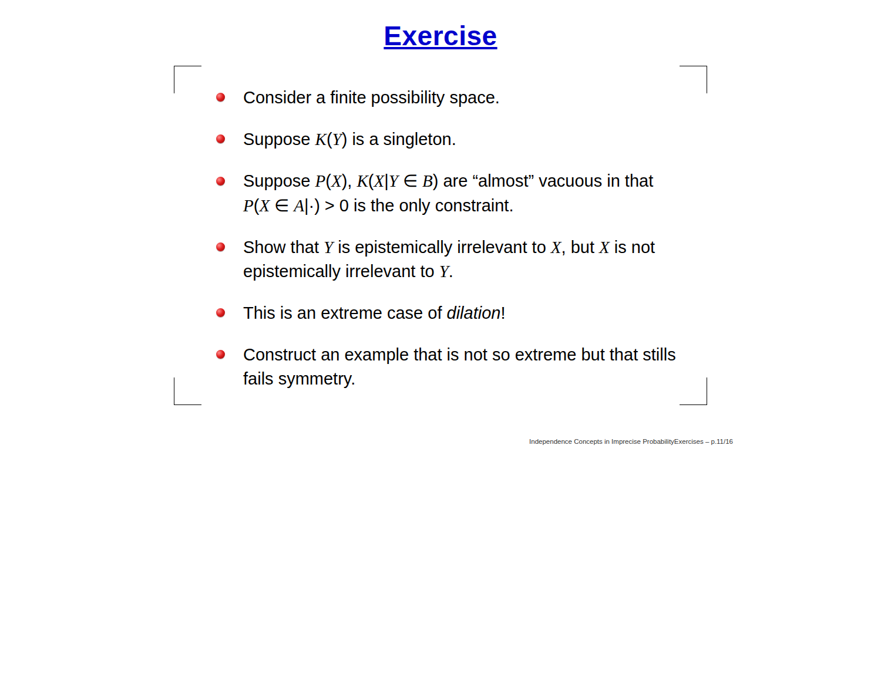Exercise
Consider a finite possibility space.
Suppose K(Y) is a singleton.
Suppose P(X), K(X|Y ∈ B) are “almost” vacuous in that P(X ∈ A|·) > 0 is the only constraint.
Show that Y is epistemically irrelevant to X, but X is not epistemically irrelevant to Y.
This is an extreme case of dilation!
Construct an example that is not so extreme but that stills fails symmetry.
Independence Concepts in Imprecise ProbabilityExercises – p.11/16